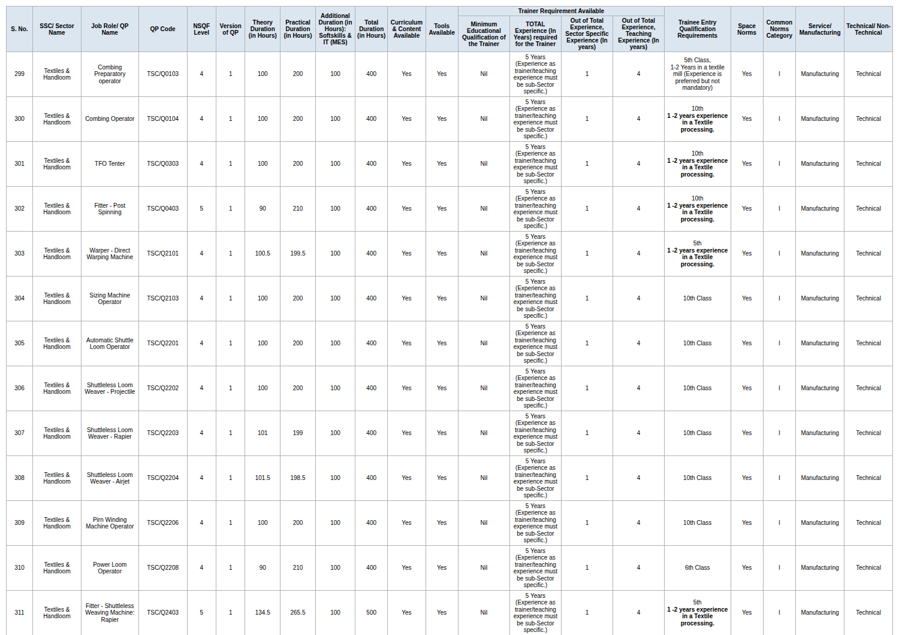| S. No. | SSC/ Sector Name | Job Role/ QP Name | QP Code | NSQF Level | Version of QP | Theory Duration (in Hours) | Practical Duration (in Hours) | Additional Duration (in Hours): Softskills & IT (MES) | Total Duration (in Hours) | Curriculum & Content Available | Tools Available | Trainer Requirement Available | Trainee Entry Qualification Requirements | Space Norms | Common Norms Category | Service/ Manufacturing | Technical/ Non-Technical |
| --- | --- | --- | --- | --- | --- | --- | --- | --- | --- | --- | --- | --- | --- | --- | --- | --- | --- |
| Minimum Educational Qualification of the Trainer | TOTAL Experience (In Years) required for the Trainer | Out of Total Experience, Sector Specific Experience (In years) | Out of Total Experience, Teaching Experience (In years) |
| 299 | Textiles & Handloom | Combing Preparatory operator | TSC/Q0103 | 4 | 1 | 100 | 200 | 100 | 400 | Yes | Yes | Nil | 5 Years (Experience as trainer/teaching experience must be sub-Sector specific.) | 1 | 4 | 5th Class, 1-2 Years in a textile mill (Experience is preferred but not mandatory) | Yes | I | Manufacturing | Technical |
| 300 | Textiles & Handloom | Combing Operator | TSC/Q0104 | 4 | 1 | 100 | 200 | 100 | 400 | Yes | Yes | Nil | 5 Years (Experience as trainer/teaching experience must be sub-Sector specific.) | 1 | 4 | 10th 1 -2 years experience in a Textile processing. | Yes | I | Manufacturing | Technical |
| 301 | Textiles & Handloom | TFO Tenter | TSC/Q0303 | 4 | 1 | 100 | 200 | 100 | 400 | Yes | Yes | Nil | 5 Years (Experience as trainer/teaching experience must be sub-Sector specific.) | 1 | 4 | 10th 1 -2 years experience in a Textile processing. | Yes | I | Manufacturing | Technical |
| 302 | Textiles & Handloom | Fitter - Post Spinning | TSC/Q0403 | 5 | 1 | 90 | 210 | 100 | 400 | Yes | Yes | Nil | 5 Years (Experience as trainer/teaching experience must be sub-Sector specific.) | 1 | 4 | 10th 1 -2 years experience in a Textile processing. | Yes | I | Manufacturing | Technical |
| 303 | Textiles & Handloom | Warper - Direct Warping Machine | TSC/Q2101 | 4 | 1 | 100.5 | 199.5 | 100 | 400 | Yes | Yes | Nil | 5 Years (Experience as trainer/teaching experience must be sub-Sector specific.) | 1 | 4 | 5th 1 -2 years experience in a Textile processing. | Yes | I | Manufacturing | Technical |
| 304 | Textiles & Handloom | Sizing Machine Operator | TSC/Q2103 | 4 | 1 | 100 | 200 | 100 | 400 | Yes | Yes | Nil | 5 Years (Experience as trainer/teaching experience must be sub-Sector specific.) | 1 | 4 | 10th Class | Yes | I | Manufacturing | Technical |
| 305 | Textiles & Handloom | Automatic Shuttle Loom Operator | TSC/Q2201 | 4 | 1 | 100 | 200 | 100 | 400 | Yes | Yes | Nil | 5 Years (Experience as trainer/teaching experience must be sub-Sector specific.) | 1 | 4 | 10th Class | Yes | I | Manufacturing | Technical |
| 306 | Textiles & Handloom | Shuttleless Loom Weaver - Projectile | TSC/Q2202 | 4 | 1 | 100 | 200 | 100 | 400 | Yes | Yes | Nil | 5 Years (Experience as trainer/teaching experience must be sub-Sector specific.) | 1 | 4 | 10th Class | Yes | I | Manufacturing | Technical |
| 307 | Textiles & Handloom | Shuttleless Loom Weaver - Rapier | TSC/Q2203 | 4 | 1 | 101 | 199 | 100 | 400 | Yes | Yes | Nil | 5 Years (Experience as trainer/teaching experience must be sub-Sector specific.) | 1 | 4 | 10th Class | Yes | I | Manufacturing | Technical |
| 308 | Textiles & Handloom | Shuttleless Loom Weaver - Airjet | TSC/Q2204 | 4 | 1 | 101.5 | 198.5 | 100 | 400 | Yes | Yes | Nil | 5 Years (Experience as trainer/teaching experience must be sub-Sector specific.) | 1 | 4 | 10th Class | Yes | I | Manufacturing | Technical |
| 309 | Textiles & Handloom | Pirn Winding Machine Operator | TSC/Q2206 | 4 | 1 | 100 | 200 | 100 | 400 | Yes | Yes | Nil | 5 Years (Experience as trainer/teaching experience must be sub-Sector specific.) | 1 | 4 | 10th Class | Yes | I | Manufacturing | Technical |
| 310 | Textiles & Handloom | Power Loom Operator | TSC/Q2208 | 4 | 1 | 90 | 210 | 100 | 400 | Yes | Yes | Nil | 5 Years (Experience as trainer/teaching experience must be sub-Sector specific.) | 1 | 4 | 6th Class | Yes | I | Manufacturing | Technical |
| 311 | Textiles & Handloom | Fitter - Shuttleless Weaving Machine: Rapier | TSC/Q2403 | 5 | 1 | 134.5 | 265.5 | 100 | 500 | Yes | Yes | Nil | 5 Years (Experience as trainer/teaching experience must be sub-Sector specific.) | 1 | 4 | 5th 1 -2 years experience in a Textile processing. | Yes | I | Manufacturing | Technical |